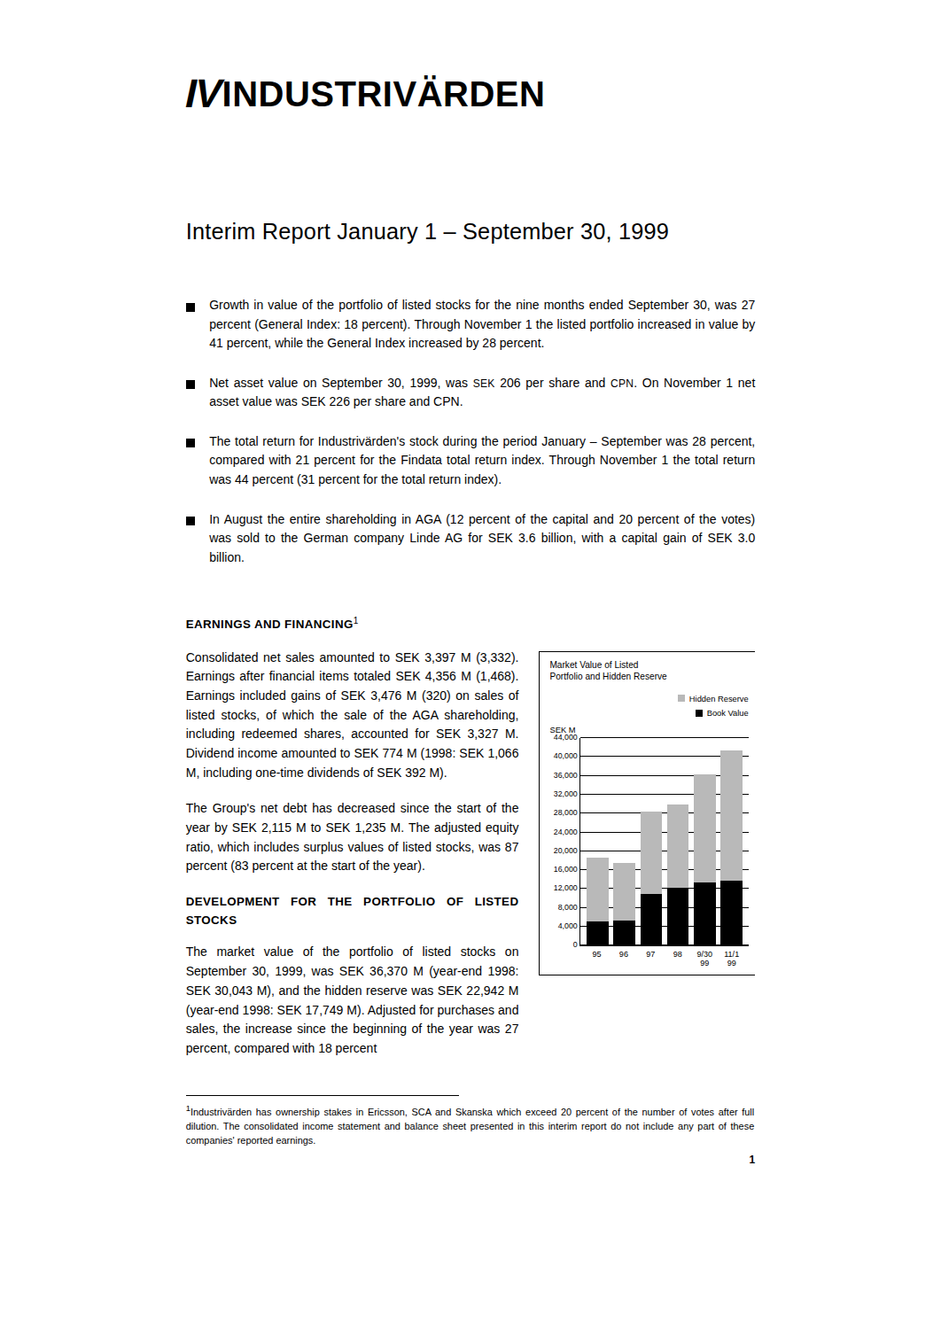IV INDUSTRIVÄRDEN
Interim Report January 1 – September 30, 1999
Growth in value of the portfolio of listed stocks for the nine months ended September 30, was 27 percent (General Index: 18 percent). Through November 1 the listed portfolio increased in value by 41 percent, while the General Index increased by 28 percent.
Net asset value on September 30, 1999, was SEK 206 per share and CPN. On November 1 net asset value was SEK 226 per share and CPN.
The total return for Industrivärden's stock during the period January – September was 28 percent, compared with 21 percent for the Findata total return index. Through November 1 the total return was 44 percent (31 percent for the total return index).
In August the entire shareholding in AGA (12 percent of the capital and 20 percent of the votes) was sold to the German company Linde AG for SEK 3.6 billion, with a capital gain of SEK 3.0 billion.
EARNINGS AND FINANCING1
Consolidated net sales amounted to SEK 3,397 M (3,332). Earnings after financial items totaled SEK 4,356 M (1,468). Earnings included gains of SEK 3,476 M (320) on sales of listed stocks, of which the sale of the AGA shareholding, including redeemed shares, accounted for SEK 3,327 M. Dividend income amounted to SEK 774 M (1998: SEK 1,066 M, including one-time dividends of SEK 392 M).
The Group's net debt has decreased since the start of the year by SEK 2,115 M to SEK 1,235 M. The adjusted equity ratio, which includes surplus values of listed stocks, was 87 percent (83 percent at the start of the year).
DEVELOPMENT FOR THE PORTFOLIO OF LISTED STOCKS
The market value of the portfolio of listed stocks on September 30, 1999, was SEK 36,370 M (year-end 1998: SEK 30,043 M), and the hidden reserve was SEK 22,942 M (year-end 1998: SEK 17,749 M). Adjusted for purchases and sales, the increase since the beginning of the year was 27 percent, compared with 18 percent
Market Value of Listed
Portfolio and Hidden Reserve
Hidden Reserve
Book Value
SEK M
44,000
40,000
36,000
32,000
28,000
24,000
20,000
16,000
12,000
8,000
4,000
0
95 96 97 98 9/30
99 11/1
99
1Industrivärden has ownership stakes in Ericsson, SCA and Skanska which exceed 20 percent of the number of votes after full dilution. The consolidated income statement and balance sheet presented in this interim report do not include any part of these companies' reported earnings.
1